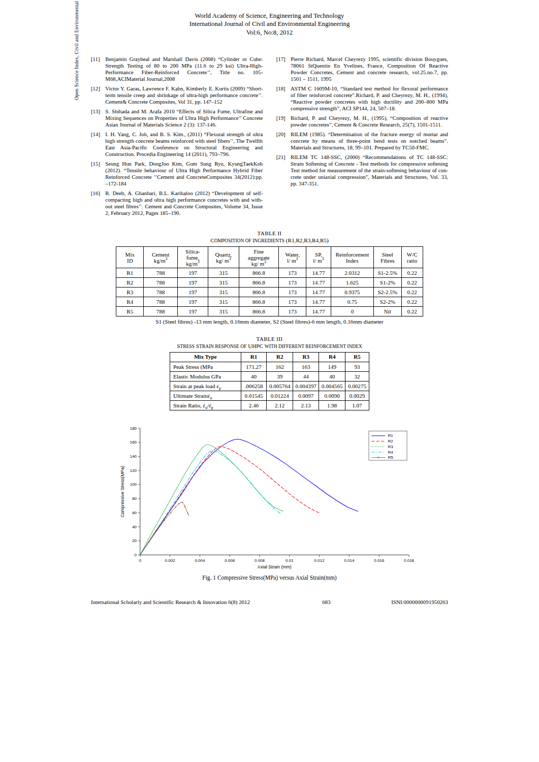Open Science Index, Civil and Environmental Engineering Vol:6, No:8, 2012 publications.waset.org/230/pdf
World Academy of Science, Engineering and Technology
International Journal of Civil and Environmental Engineering
Vol:6, No:8, 2012
[11] Benjamin Graybeal and Marshall Davis (2008) “Cylinder or Cube: Strength Testing of 80 to 200 MPa (11.6 to 29 ksi) Ultra-High-Performance Fiber-Reinforced Concrete’’, Title no. 105-M68,ACIMaterial Journal,2008
[12] Victor Y. Garas, Lawrence F. Kahn, Kimberly E. Kurtis (2009) “Short-term tensile creep and shrinkage of ultra-high performance concrete’’. Cement& Concrete Composites, Vol 31, pp. 147–152
[13] S. Shihada and M. Arafa 2010 “Effects of Silica Fume, Ultrafine and Mixing Sequences on Properties of Ultra High Performance’’ Concrete Asian Journal of Materials Science 2 (3): 137-146.
[14] I. H. Yang, C. Joh, and B. S. Kim., (2011) “Flexural strength of ultra high strength concrete beams reinforced with steel fibers’’, The Twelfth East Asia-Pacific Conference on Structural Engineering and Construction. Procedia Engineering 14 (2011), 793–796.
[15] Seung Hun Park, DongJoo Kim, Gum Sung Ryu, KyungTaekKoh (2012). “Tensile behaviour of Ultra High Performance Hybrid Fiber Reinforced Concrete ’’Cement and ConcreteComposites 34(2012):pp. –172-184
[16] R. Deeb, A. Ghanbari, B.L. Karihaloo (2012) “Development of self-compacting high and ultra high performance concretes with and without steel fibres’’. Cement and Concrete Composites, Volume 34, Issue 2, February 2012, Pages 185–190.
[17] Pierre Richard, Marcel Cheyrezy 1995, scientific division Bouygues, 78061 StQuentin En Yvelines, France, Composition Of Reactive Powder Concretes, Cement and concrete research, vol.25.no.7, pp. 1501 – 1511, 1995
[18] ASTM C 1609M-10, “Standard test method for flexural performance of fiber reinforced concrete”.Richard, P. and Cheyrezy, M. H., (1994), “Reactive powder concretes with high ductility and 200–800 MPa compressive strength”, ACI SP144, 24, 507–18.
[19] Richard, P. and Cheyrezy, M. H., (1995), “Composition of reactive powder concretes”, Cement & Concrete Research, 25(7), 1501-1511.
[20] RILEM (1985). “Determination of the fracture energy of mortar and concrete by means of three-point bend tests on notched beams”. Materials and Structures, 18, 99–101. Prepared by TC50-FMC.
[21] RILEM TC 148-SSC, (2000) “Recommendations of TC 148-SSC: Strain Softening of Concrete - Test methods for compressive softening Test method for measurement of the strain-softening behaviour of concrete under uniaxial compression”, Materials and Structures, Vol. 33, pp. 347-351.
TABLE II
COMPOSITION OF INGREDIENTS (R1,R2,R3,R4,R5)
| Mix ID | Cement kg/m 3 | Silica- fume, kg/m 3 | Quartz, kg/ m 3 | Fine aggregate kg/ m 3 | Water, l/ m 3 | SP, l/ m 3 | Reinforcement Index | Steel Fibres | W/C ratio |
| --- | --- | --- | --- | --- | --- | --- | --- | --- | --- |
| R1 | 788 | 197 | 315 | 866.8 | 173 | 14.77 | 2.0312 | S1-2.5% | 0.22 |
| R2 | 788 | 197 | 315 | 866.8 | 173 | 14.77 | 1.625 | S1-2% | 0.22 |
| R3 | 788 | 197 | 315 | 866.8 | 173 | 14.77 | 0.9375 | S2-2.5% | 0.22 |
| R4 | 788 | 197 | 315 | 866.8 | 173 | 14.77 | 0.75 | S2-2% | 0.22 |
| R5 | 788 | 197 | 315 | 866.8 | 173 | 14.77 | 0 | Nil | 0.22 |
S1 (Steel fibres) -13 mm length, 0.16mm diameter, S2 (Steel fibres)-6 mm length, 0.16mm diameter
TABLE III
STRESS STRAIN RESPONSE OF UHPC WITH DIFFERENT REINFORCEMENT INDEX
| Mix Type | R1 | R2 | R3 | R4 | R5 |
| --- | --- | --- | --- | --- | --- |
| Peak Stress (MPa | 171.27 | 162 | 163 | 149 | 93 |
| Elastic Modulus GPa | 40 | 39 | 44 | 40 | 32 |
| Strain at peak load έ p | .006258 | 0.005764 | 0.004397 | 0.004565 | 0.00275 |
| Ultimate Strainέ u | 0.01545 | 0.01224 | 0.0097 | 0.0090 | 0.0029 |
| Strain Ratio, έ u /έ p | 2.46 | 2.12 | 2.13 | 1.98 | 1.07 |
0 20 40 60 80 100 120 140 160 180 0 0.002 0.004 0.006 0.008 0.01 0.012 0.014 0.016 0.018 Axial Strain (mm) Compressive Stress(MPa) R1 R2 R3 R4 R5
Fig. 1 Compressive Stress(MPa) versus Axial Strain(mm)
International Scholarly and Scientific Research & Innovation 6(8) 2012
683
ISNI:0000000091950263